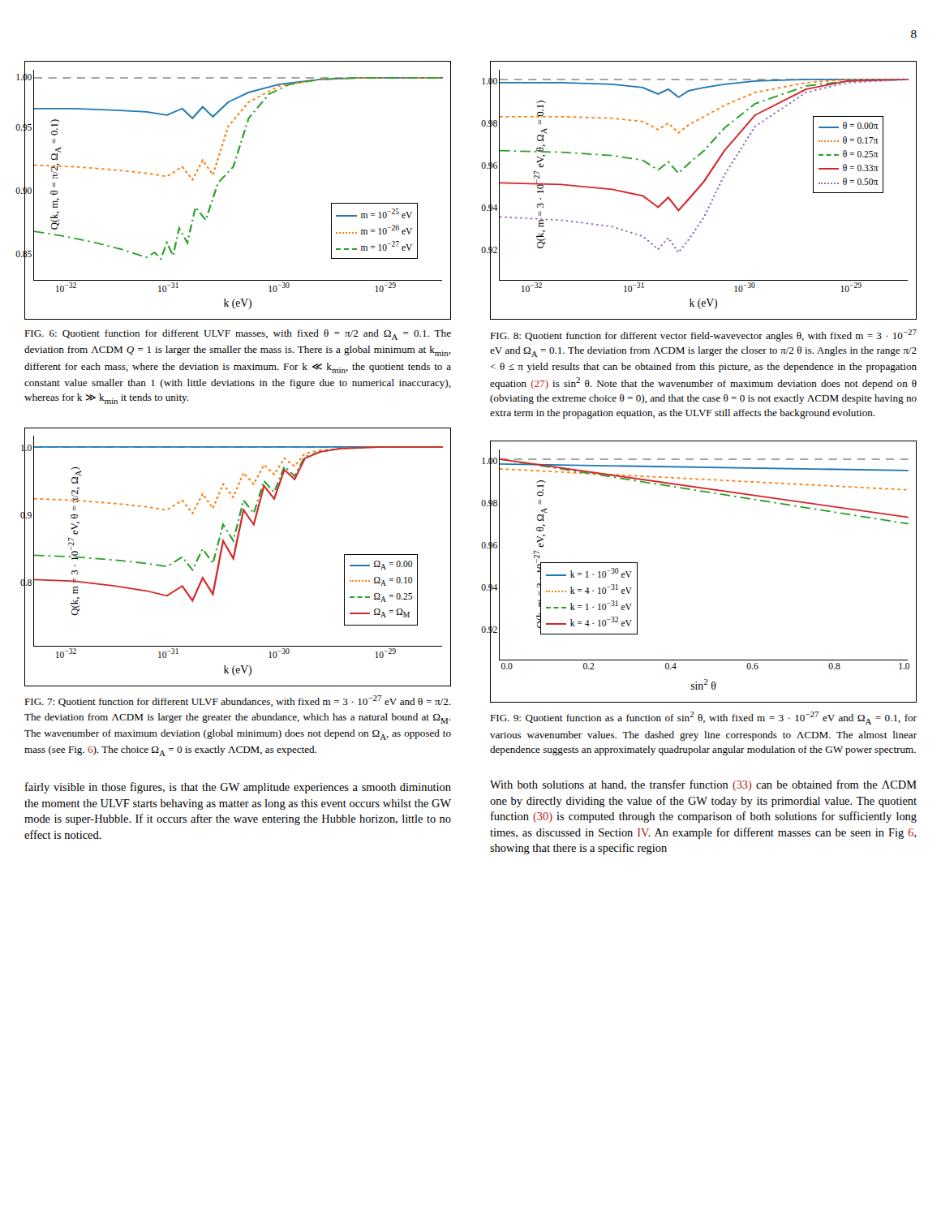8
Q(k, m, θ = π/2, ΩA = 0.1)
1.00 0.95 0.90 0.85
m = 10−25 eV
m = 10−26 eV
m = 10−27 eV
10−32 10−31 10−30 10−29
k (eV)
FIG. 6: Quotient function for different ULVF masses, with fixed θ = π/2 and ΩA = 0.1. The deviation from ΛCDM Q = 1 is larger the smaller the mass is. There is a global minimum at kmin, different for each mass, where the deviation is maximum. For k ≪ kmin, the quotient tends to a constant value smaller than 1 (with little deviations in the figure due to numerical inaccuracy), whereas for k ≫ kmin it tends to unity.
Q(k, m = 3 · 10−27 eV, θ = π/2, ΩA)
1.0 0.9 0.8
ΩA = 0.00
ΩA = 0.10
ΩA = 0.25
ΩA = ΩM
10−32 10−31 10−30 10−29
k (eV)
FIG. 7: Quotient function for different ULVF abundances, with fixed m = 3 · 10−27 eV and θ = π/2. The deviation from ΛCDM is larger the greater the abundance, which has a natural bound at ΩM. The wavenumber of maximum deviation (global minimum) does not depend on ΩA, as opposed to mass (see Fig. 6). The choice ΩA = 0 is exactly ΛCDM, as expected.
fairly visible in those figures, is that the GW amplitude experiences a smooth diminution the moment the ULVF starts behaving as matter as long as this event occurs whilst the GW mode is super-Hubble. If it occurs after the wave entering the Hubble horizon, little to no effect is noticed.
Q(k, m = 3 · 10−27 eV, θ, ΩA = 0.1)
1.00 0.98 0.96 0.94 0.92
θ = 0.00π
θ = 0.17π
θ = 0.25π
θ = 0.33π
θ = 0.50π
10−32 10−31 10−30 10−29
k (eV)
FIG. 8: Quotient function for different vector field-wavevector angles θ, with fixed m = 3 · 10−27 eV and ΩA = 0.1. The deviation from ΛCDM is larger the closer to π/2 θ is. Angles in the range π/2 < θ ≤ π yield results that can be obtained from this picture, as the dependence in the propagation equation (27) is sin2 θ. Note that the wavenumber of maximum deviation does not depend on θ (obviating the extreme choice θ = 0), and that the case θ = 0 is not exactly ΛCDM despite having no extra term in the propagation equation, as the ULVF still affects the background evolution.
Q(k, m = 3 · 10−27 eV, θ, ΩA = 0.1)
1.00 0.98 0.96 0.94 0.92
k = 1 · 10−30 eV
k = 4 · 10−31 eV
k = 1 · 10−31 eV
k = 4 · 10−32 eV
0.0 0.2 0.4 0.6 0.8 1.0
sin2 θ
FIG. 9: Quotient function as a function of sin2 θ, with fixed m = 3 · 10−27 eV and ΩA = 0.1, for various wavenumber values. The dashed grey line corresponds to ΛCDM. The almost linear dependence suggests an approximately quadrupolar angular modulation of the GW power spectrum.
With both solutions at hand, the transfer function (33) can be obtained from the ΛCDM one by directly dividing the value of the GW today by its primordial value. The quotient function (30) is computed through the comparison of both solutions for sufficiently long times, as discussed in Section IV. An example for different masses can be seen in Fig 6, showing that there is a specific region